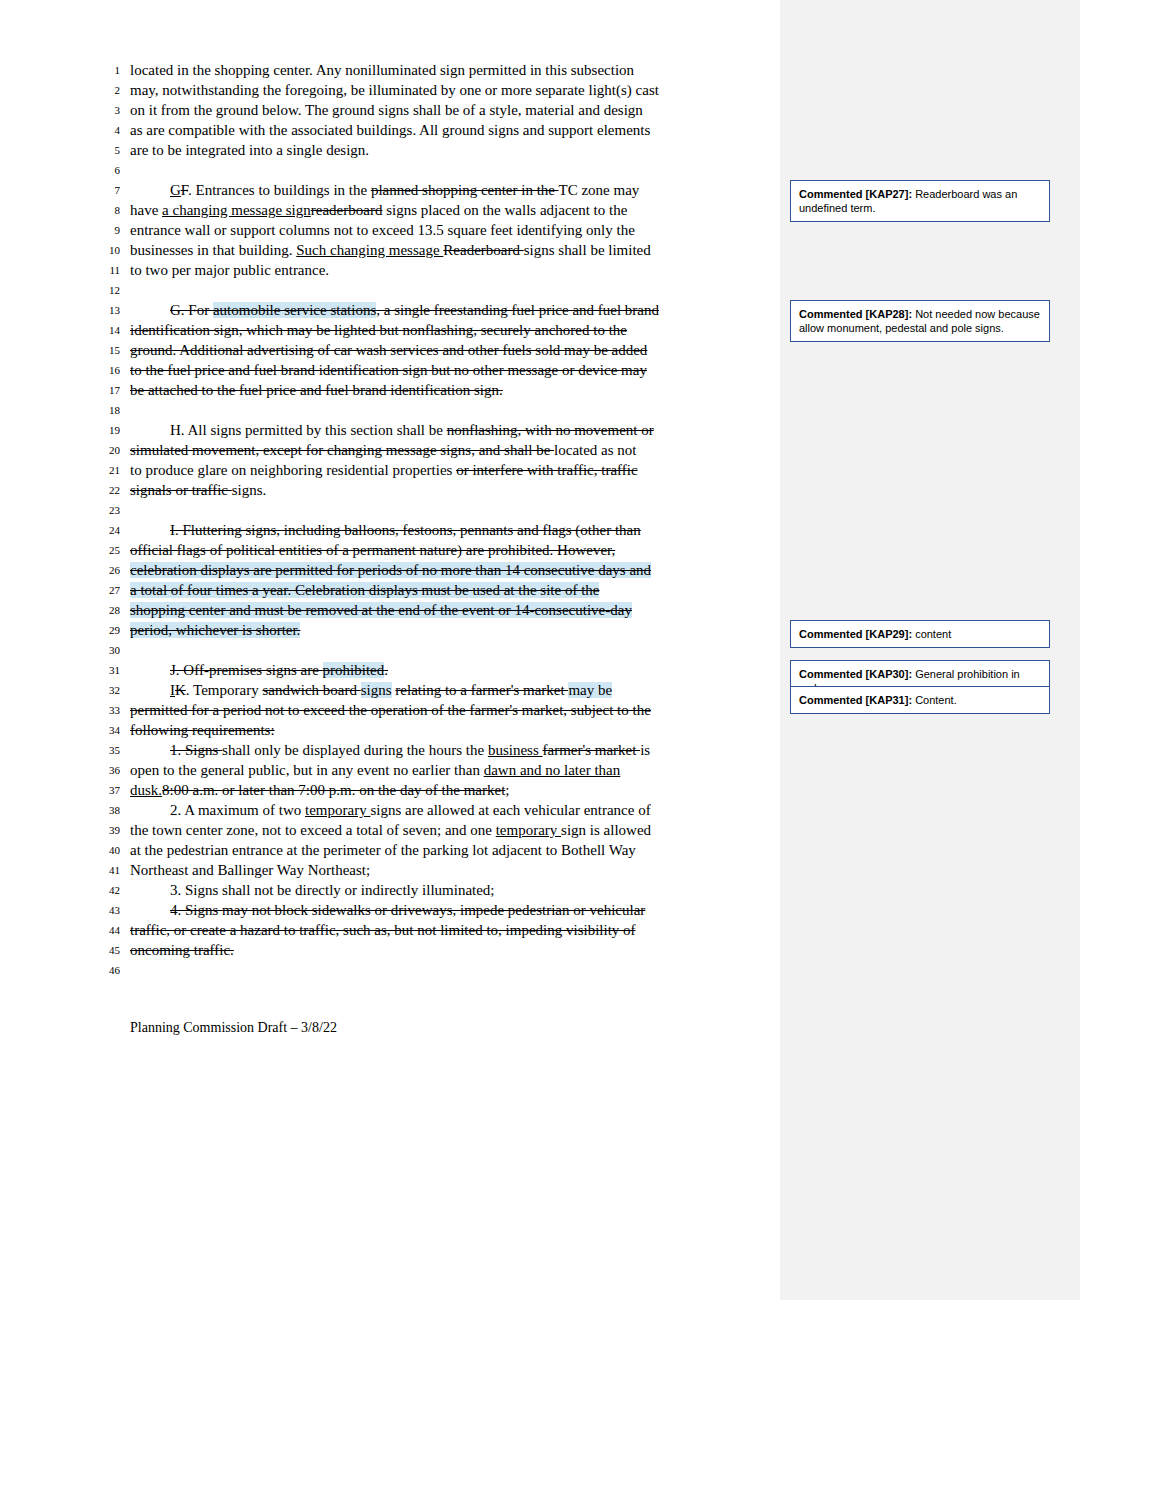1
2
3
4
5
6
7
8
9
10
11
12
13
14
15
16
17
18
19
20
21
22
23
24
25
26
27
28
29
30
31
32
33
34
35
36
37
38
39
40
41
42
43
44
45
46
located in the shopping center. Any nonilluminated sign permitted in this subsection
may, notwithstanding the foregoing, be illuminated by one or more separate light(s) cast
on it from the ground below. The ground signs shall be of a style, material and design
as are compatible with the associated buildings. All ground signs and support elements
are to be integrated into a single design.
GF. Entrances to buildings in the planned shopping center in the TC zone may
have a changing message signreaderboard signs placed on the walls adjacent to the
entrance wall or support columns not to exceed 13.5 square feet identifying only the
businesses in that building. Such changing message Readerboard signs shall be limited
to two per major public entrance.
G. For automobile service stations, a single freestanding fuel price and fuel brand
identification sign, which may be lighted but nonflashing, securely anchored to the
ground. Additional advertising of car wash services and other fuels sold may be added
to the fuel price and fuel brand identification sign but no other message or device may
be attached to the fuel price and fuel brand identification sign.
H. All signs permitted by this section shall be nonflashing, with no movement or
simulated movement, except for changing message signs, and shall be located as not
to produce glare on neighboring residential properties or interfere with traffic, traffic
signals or traffic signs.
I. Fluttering signs, including balloons, festoons, pennants and flags (other than
official flags of political entities of a permanent nature) are prohibited. However,
celebration displays are permitted for periods of no more than 14 consecutive days and
a total of four times a year. Celebration displays must be used at the site of the
shopping center and must be removed at the end of the event or 14-consecutive-day
period, whichever is shorter.
J. Off-premises signs are prohibited.
IK. Temporary sandwich board signs relating to a farmer's market may be
permitted for a period not to exceed the operation of the farmer's market, subject to the
following requirements:
1. Signs shall only be displayed during the hours the business farmer's market is
open to the general public, but in any event no earlier than dawn and no later than
dusk.8:00 a.m. or later than 7:00 p.m. on the day of the market;
2. A maximum of two temporary signs are allowed at each vehicular entrance of
the town center zone, not to exceed a total of seven; and one temporary sign is allowed
at the pedestrian entrance at the perimeter of the parking lot adjacent to Bothell Way
Northeast and Ballinger Way Northeast;
3. Signs shall not be directly or indirectly illuminated;
4. Signs may not block sidewalks or driveways, impede pedestrian or vehicular
traffic, or create a hazard to traffic, such as, but not limited to, impeding visibility of
oncoming traffic.
Commented [KAP27]: Readerboard was an undefined term.
Commented [KAP28]: Not needed now because allow monument, pedestal and pole signs.
Commented [KAP29]: content
Commented [KAP30]: General prohibition in code now.
Commented [KAP31]: Content.
Planning Commission Draft – 3/8/22
Page 13 of 18